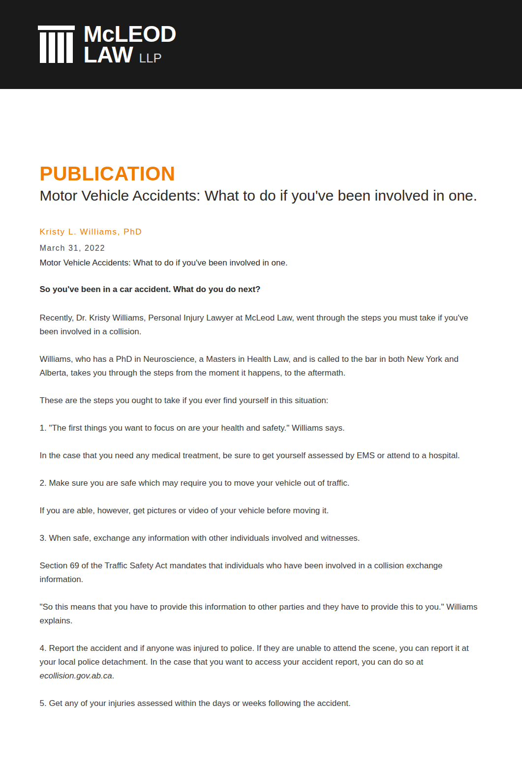McLEOD LAW LLP
PUBLICATION
Motor Vehicle Accidents: What to do if you've been involved in one.
Kristy L. Williams, PhD
March 31, 2022
Motor Vehicle Accidents: What to do if you've been involved in one.
So you've been in a car accident. What do you do next?
Recently, Dr. Kristy Williams, Personal Injury Lawyer at McLeod Law, went through the steps you must take if you've been involved in a collision.
Williams, who has a PhD in Neuroscience, a Masters in Health Law, and is called to the bar in both New York and Alberta, takes you through the steps from the moment it happens, to the aftermath.
These are the steps you ought to take if you ever find yourself in this situation:
1. "The first things you want to focus on are your health and safety." Williams says.
In the case that you need any medical treatment, be sure to get yourself assessed by EMS or attend to a hospital.
2. Make sure you are safe which may require you to move your vehicle out of traffic.
If you are able, however, get pictures or video of your vehicle before moving it.
3. When safe, exchange any information with other individuals involved and witnesses.
Section 69 of the Traffic Safety Act mandates that individuals who have been involved in a collision exchange information.
"So this means that you have to provide this information to other parties and they have to provide this to you." Williams explains.
4. Report the accident and if anyone was injured to police. If they are unable to attend the scene, you can report it at your local police detachment. In the case that you want to access your accident report, you can do so at ecollision.gov.ab.ca.
5. Get any of your injuries assessed within the days or weeks following the accident.